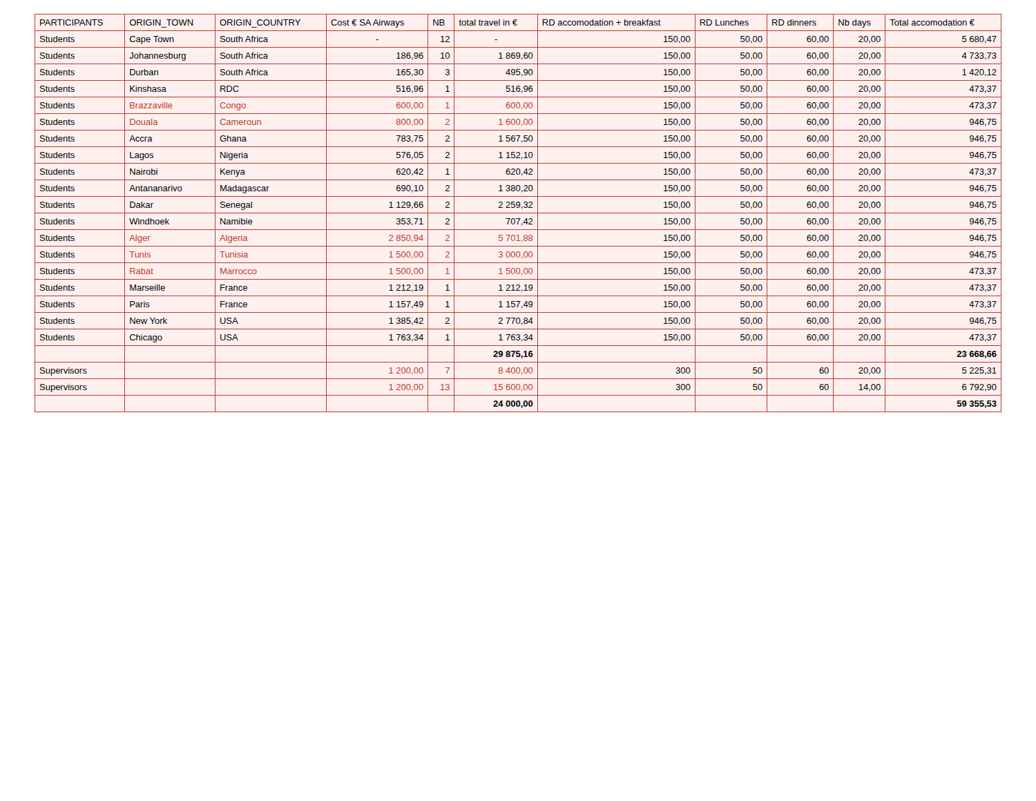| PARTICIPANTS | ORIGIN_TOWN | ORIGIN_COUNTRY | Cost € SA Airways | NB | total travel in € | RD accomodation + breakfast | RD Lunches | RD dinners | Nb days | Total accomodation € |
| --- | --- | --- | --- | --- | --- | --- | --- | --- | --- | --- |
| Students | Cape Town | South Africa | - | 12 | - | 150,00 | 50,00 | 60,00 | 20,00 | 5 680,47 |
| Students | Johannesburg | South Africa | 186,96 | 10 | 1 869,60 | 150,00 | 50,00 | 60,00 | 20,00 | 4 733,73 |
| Students | Durban | South Africa | 165,30 | 3 | 495,90 | 150,00 | 50,00 | 60,00 | 20,00 | 1 420,12 |
| Students | Kinshasa | RDC | 516,96 | 1 | 516,96 | 150,00 | 50,00 | 60,00 | 20,00 | 473,37 |
| Students | Brazzaville | Congo | 600,00 | 1 | 600,00 | 150,00 | 50,00 | 60,00 | 20,00 | 473,37 |
| Students | Douala | Cameroun | 800,00 | 2 | 1 600,00 | 150,00 | 50,00 | 60,00 | 20,00 | 946,75 |
| Students | Accra | Ghana | 783,75 | 2 | 1 567,50 | 150,00 | 50,00 | 60,00 | 20,00 | 946,75 |
| Students | Lagos | Nigeria | 576,05 | 2 | 1 152,10 | 150,00 | 50,00 | 60,00 | 20,00 | 946,75 |
| Students | Nairobi | Kenya | 620,42 | 1 | 620,42 | 150,00 | 50,00 | 60,00 | 20,00 | 473,37 |
| Students | Antananarivo | Madagascar | 690,10 | 2 | 1 380,20 | 150,00 | 50,00 | 60,00 | 20,00 | 946,75 |
| Students | Dakar | Senegal | 1 129,66 | 2 | 2 259,32 | 150,00 | 50,00 | 60,00 | 20,00 | 946,75 |
| Students | Windhoek | Namibie | 353,71 | 2 | 707,42 | 150,00 | 50,00 | 60,00 | 20,00 | 946,75 |
| Students | Alger | Algeria | 2 850,94 | 2 | 5 701,88 | 150,00 | 50,00 | 60,00 | 20,00 | 946,75 |
| Students | Tunis | Tunisia | 1 500,00 | 2 | 3 000,00 | 150,00 | 50,00 | 60,00 | 20,00 | 946,75 |
| Students | Rabat | Marrocco | 1 500,00 | 1 | 1 500,00 | 150,00 | 50,00 | 60,00 | 20,00 | 473,37 |
| Students | Marseille | France | 1 212,19 | 1 | 1 212,19 | 150,00 | 50,00 | 60,00 | 20,00 | 473,37 |
| Students | Paris | France | 1 157,49 | 1 | 1 157,49 | 150,00 | 50,00 | 60,00 | 20,00 | 473,37 |
| Students | New York | USA | 1 385,42 | 2 | 2 770,84 | 150,00 | 50,00 | 60,00 | 20,00 | 946,75 |
| Students | Chicago | USA | 1 763,34 | 1 | 1 763,34 | 150,00 | 50,00 | 60,00 | 20,00 | 473,37 |
| | | | | | 29 875,16 | | | | | 23 668,66 |
| Supervisors | | | 1 200,00 | 7 | 8 400,00 | 300 | 50 | 60 | 20,00 | 5 225,31 |
| Supervisors | | | 1 200,00 | 13 | 15 600,00 | 300 | 50 | 60 | 14,00 | 6 792,90 |
| | | | | | 24 000,00 | | | | | 59 355,53 |